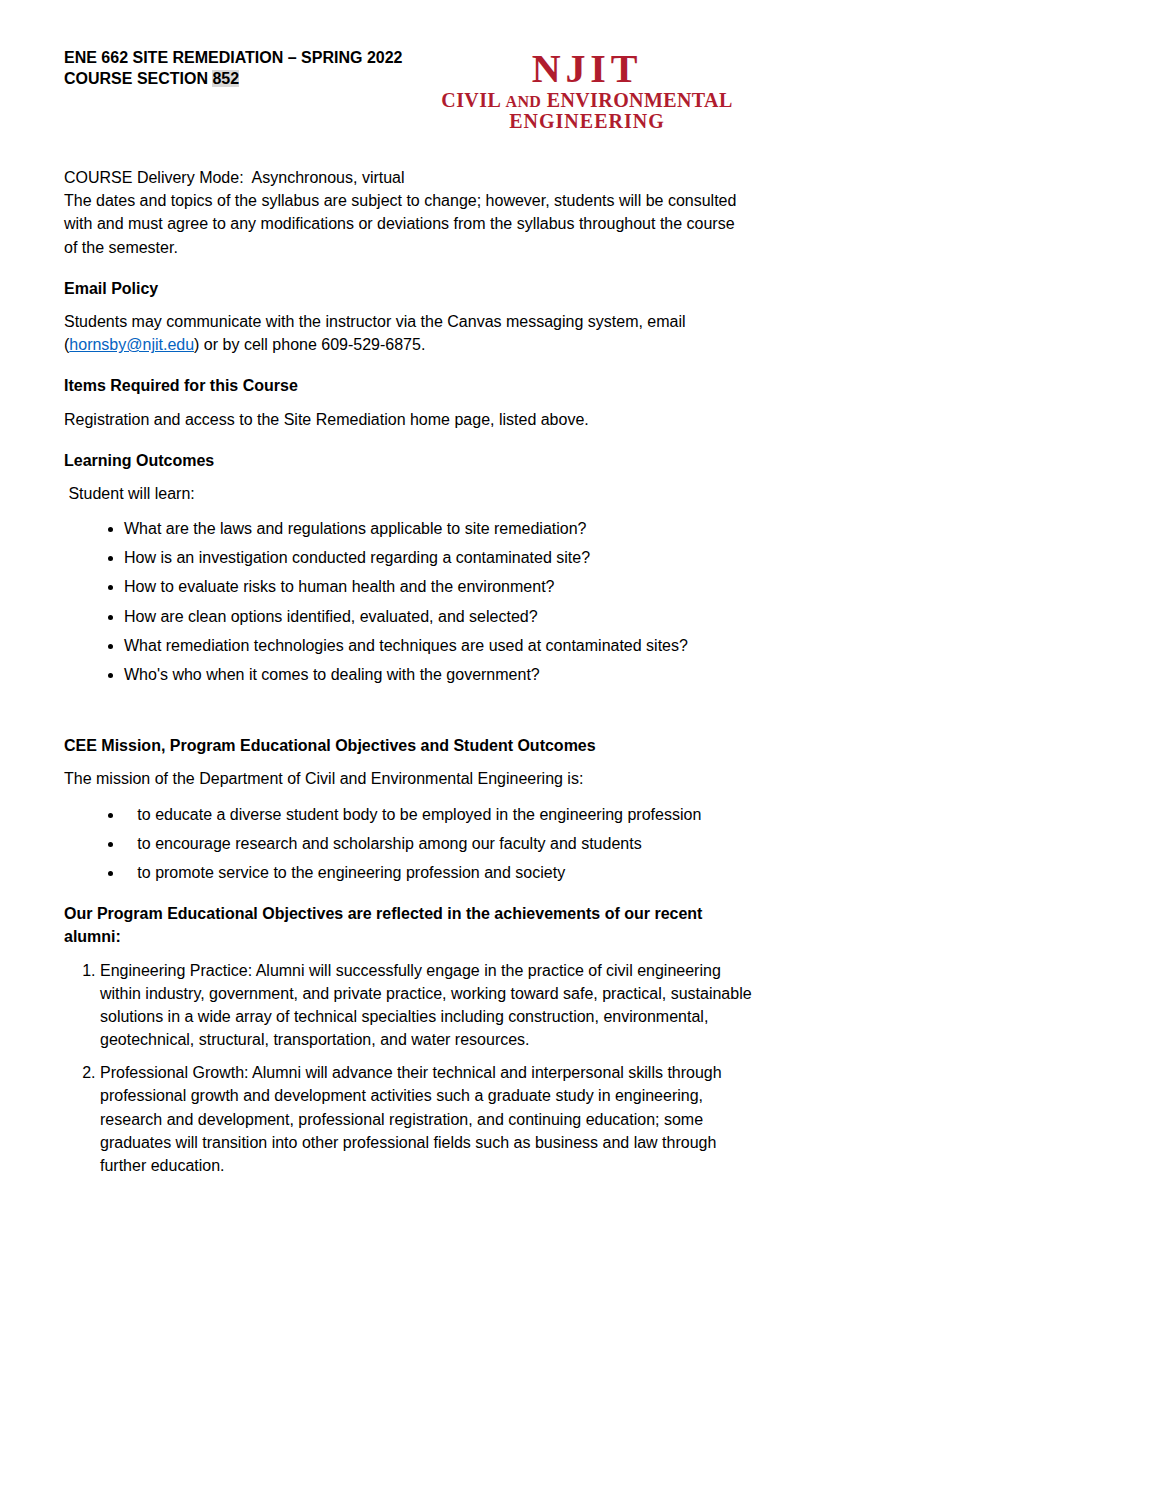ENE 662 SITE REMEDIATION – SPRING 2022
COURSE SECTION 852
NJIT
Civil and Environmental
Engineering
COURSE Delivery Mode: Asynchronous, virtual
The dates and topics of the syllabus are subject to change; however, students will be consulted with and must agree to any modifications or deviations from the syllabus throughout the course of the semester.
Email Policy
Students may communicate with the instructor via the Canvas messaging system, email (hornsby@njit.edu) or by cell phone 609-529-6875.
Items Required for this Course
Registration and access to the Site Remediation home page, listed above.
Learning Outcomes
Student will learn:
What are the laws and regulations applicable to site remediation?
How is an investigation conducted regarding a contaminated site?
How to evaluate risks to human health and the environment?
How are clean options identified, evaluated, and selected?
What remediation technologies and techniques are used at contaminated sites?
Who's who when it comes to dealing with the government?
CEE Mission, Program Educational Objectives and Student Outcomes
The mission of the Department of Civil and Environmental Engineering is:
to educate a diverse student body to be employed in the engineering profession
to encourage research and scholarship among our faculty and students
to promote service to the engineering profession and society
Our Program Educational Objectives are reflected in the achievements of our recent alumni:
Engineering Practice: Alumni will successfully engage in the practice of civil engineering within industry, government, and private practice, working toward safe, practical, sustainable solutions in a wide array of technical specialties including construction, environmental, geotechnical, structural, transportation, and water resources.
Professional Growth: Alumni will advance their technical and interpersonal skills through professional growth and development activities such a graduate study in engineering, research and development, professional registration, and continuing education; some graduates will transition into other professional fields such as business and law through further education.